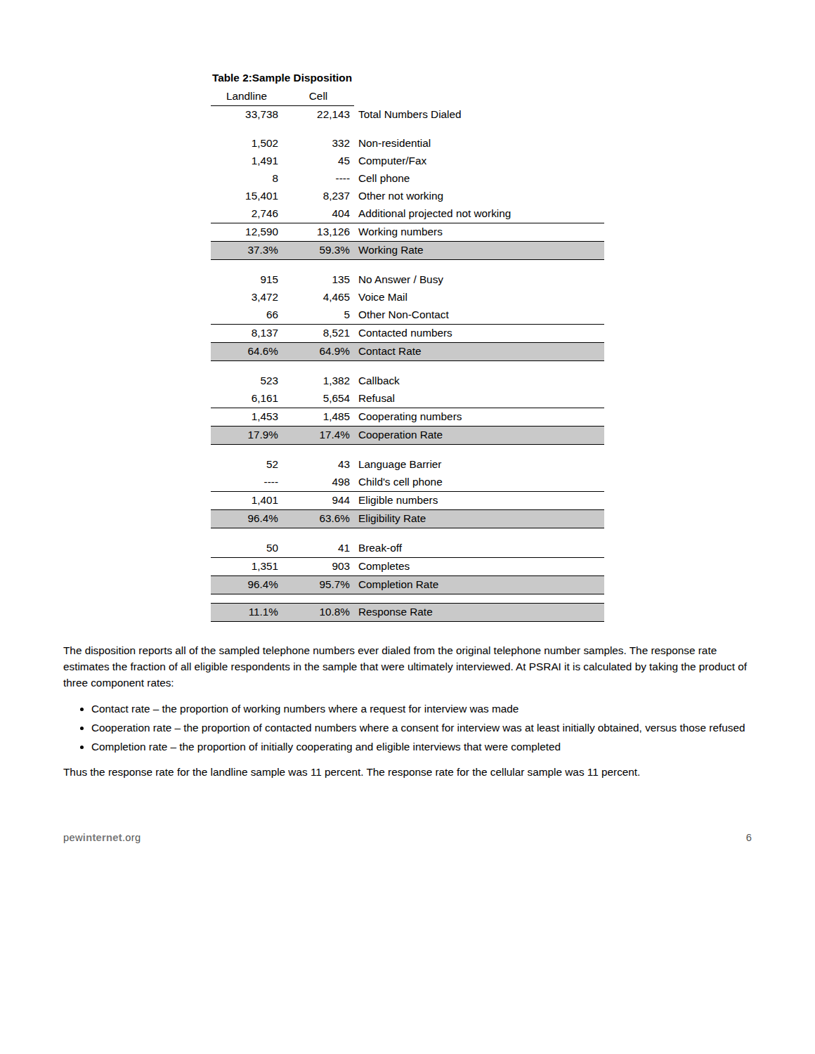Table 2:Sample Disposition
| Landline | Cell | |
| --- | --- | --- |
| 33,738 | 22,143 | Total Numbers Dialed |
| 1,502 | 332 | Non-residential |
| 1,491 | 45 | Computer/Fax |
| 8 | ---- | Cell phone |
| 15,401 | 8,237 | Other not working |
| 2,746 | 404 | Additional projected not working |
| 12,590 | 13,126 | Working numbers |
| 37.3% | 59.3% | Working Rate |
| 915 | 135 | No Answer / Busy |
| 3,472 | 4,465 | Voice Mail |
| 66 | 5 | Other Non-Contact |
| 8,137 | 8,521 | Contacted numbers |
| 64.6% | 64.9% | Contact Rate |
| 523 | 1,382 | Callback |
| 6,161 | 5,654 | Refusal |
| 1,453 | 1,485 | Cooperating numbers |
| 17.9% | 17.4% | Cooperation Rate |
| 52 | 43 | Language Barrier |
| ---- | 498 | Child's cell phone |
| 1,401 | 944 | Eligible numbers |
| 96.4% | 63.6% | Eligibility Rate |
| 50 | 41 | Break-off |
| 1,351 | 903 | Completes |
| 96.4% | 95.7% | Completion Rate |
| 11.1% | 10.8% | Response Rate |
The disposition reports all of the sampled telephone numbers ever dialed from the original telephone number samples. The response rate estimates the fraction of all eligible respondents in the sample that were ultimately interviewed. At PSRAI it is calculated by taking the product of three component rates:
Contact rate – the proportion of working numbers where a request for interview was made
Cooperation rate – the proportion of contacted numbers where a consent for interview was at least initially obtained, versus those refused
Completion rate – the proportion of initially cooperating and eligible interviews that were completed
Thus the response rate for the landline sample was 11 percent. The response rate for the cellular sample was 11 percent.
pew internet.org 6